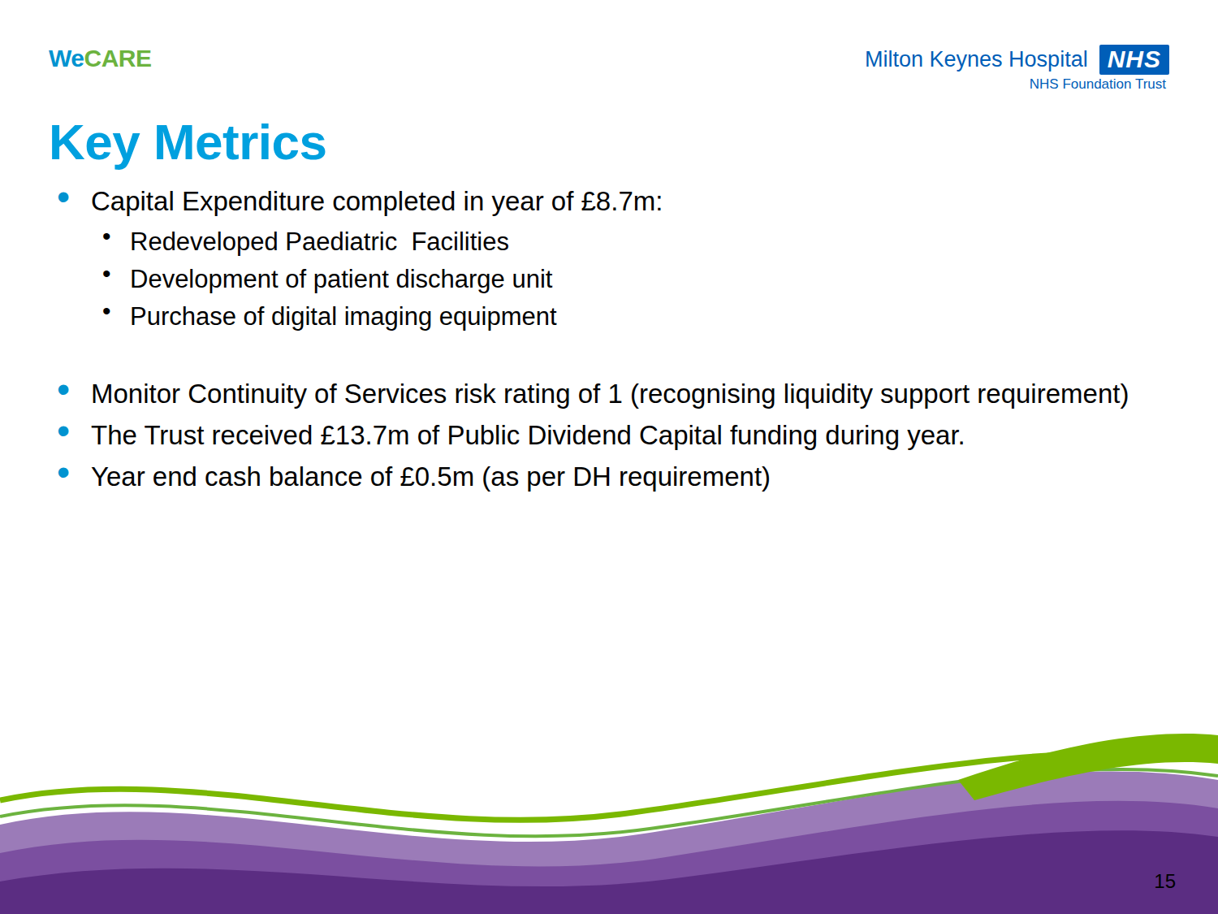We CARE
Milton Keynes Hospital NHS
NHS Foundation Trust
Key Metrics
Capital Expenditure completed in year of £8.7m:
Redeveloped Paediatric Facilities
Development of patient discharge unit
Purchase of digital imaging equipment
Monitor Continuity of Services risk rating of 1 (recognising liquidity support requirement)
The Trust received £13.7m of Public Dividend Capital funding during year.
Year end cash balance of £0.5m (as per DH requirement)
15